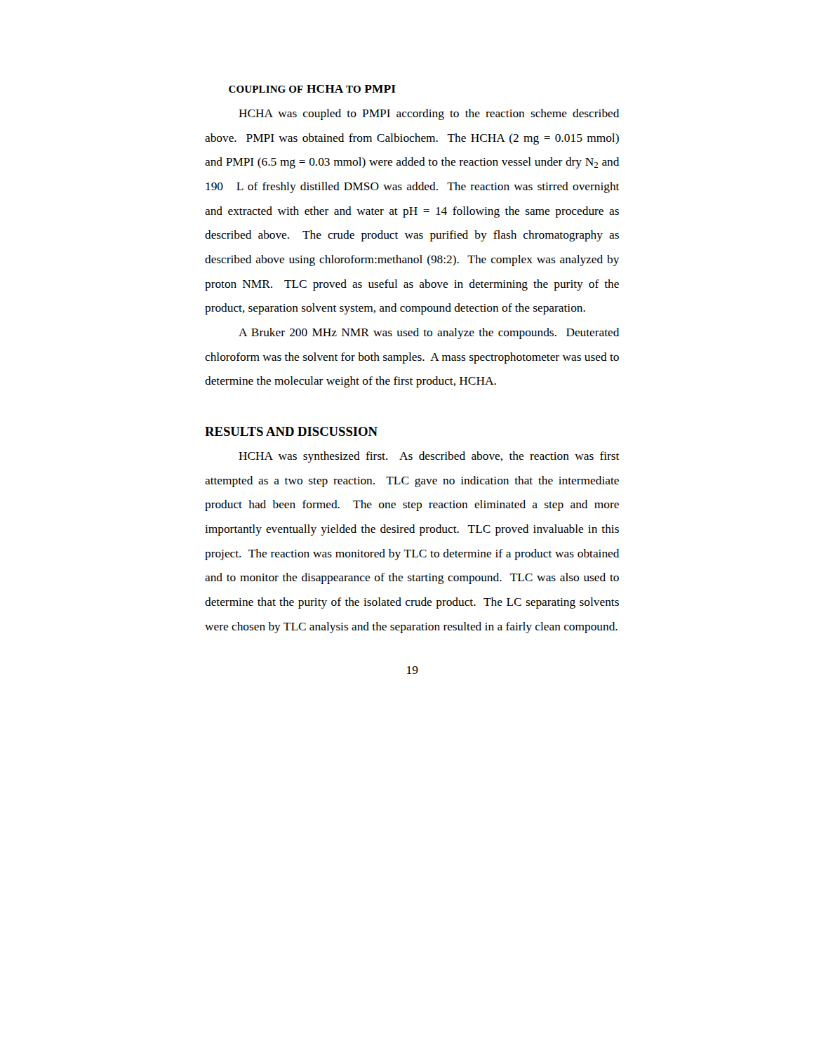COUPLING OF HCHA TO PMPI
HCHA was coupled to PMPI according to the reaction scheme described above. PMPI was obtained from Calbiochem. The HCHA (2 mg = 0.015 mmol) and PMPI (6.5 mg = 0.03 mmol) were added to the reaction vessel under dry N2 and 190 L of freshly distilled DMSO was added. The reaction was stirred overnight and extracted with ether and water at pH = 14 following the same procedure as described above. The crude product was purified by flash chromatography as described above using chloroform:methanol (98:2). The complex was analyzed by proton NMR. TLC proved as useful as above in determining the purity of the product, separation solvent system, and compound detection of the separation.
A Bruker 200 MHz NMR was used to analyze the compounds. Deuterated chloroform was the solvent for both samples. A mass spectrophotometer was used to determine the molecular weight of the first product, HCHA.
RESULTS AND DISCUSSION
HCHA was synthesized first. As described above, the reaction was first attempted as a two step reaction. TLC gave no indication that the intermediate product had been formed. The one step reaction eliminated a step and more importantly eventually yielded the desired product. TLC proved invaluable in this project. The reaction was monitored by TLC to determine if a product was obtained and to monitor the disappearance of the starting compound. TLC was also used to determine that the purity of the isolated crude product. The LC separating solvents were chosen by TLC analysis and the separation resulted in a fairly clean compound.
19